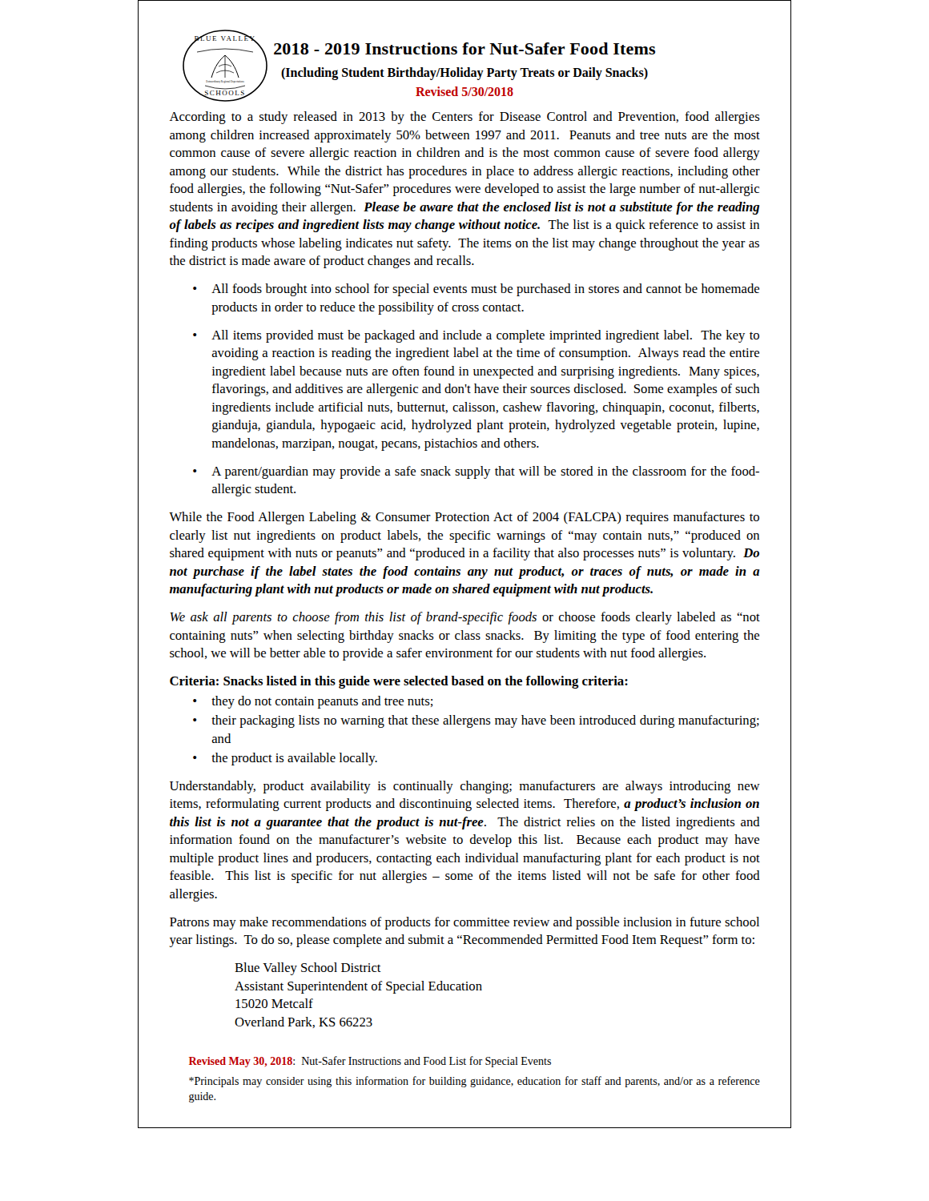BLUE VALLEY SCHOOLS Extraordinary Regional Expectations
2018 - 2019 Instructions for Nut-Safer Food Items
(Including Student Birthday/Holiday Party Treats or Daily Snacks)
Revised 5/30/2018
According to a study released in 2013 by the Centers for Disease Control and Prevention, food allergies among children increased approximately 50% between 1997 and 2011. Peanuts and tree nuts are the most common cause of severe allergic reaction in children and is the most common cause of severe food allergy among our students. While the district has procedures in place to address allergic reactions, including other food allergies, the following “Nut-Safer” procedures were developed to assist the large number of nut-allergic students in avoiding their allergen. Please be aware that the enclosed list is not a substitute for the reading of labels as recipes and ingredient lists may change without notice. The list is a quick reference to assist in finding products whose labeling indicates nut safety. The items on the list may change throughout the year as the district is made aware of product changes and recalls.
All foods brought into school for special events must be purchased in stores and cannot be homemade products in order to reduce the possibility of cross contact.
All items provided must be packaged and include a complete imprinted ingredient label. The key to avoiding a reaction is reading the ingredient label at the time of consumption. Always read the entire ingredient label because nuts are often found in unexpected and surprising ingredients. Many spices, flavorings, and additives are allergenic and don't have their sources disclosed. Some examples of such ingredients include artificial nuts, butternut, calisson, cashew flavoring, chinquapin, coconut, filberts, gianduja, giandula, hypogaeic acid, hydrolyzed plant protein, hydrolyzed vegetable protein, lupine, mandelonas, marzipan, nougat, pecans, pistachios and others.
A parent/guardian may provide a safe snack supply that will be stored in the classroom for the food-allergic student.
While the Food Allergen Labeling & Consumer Protection Act of 2004 (FALCPA) requires manufactures to clearly list nut ingredients on product labels, the specific warnings of “may contain nuts,” “produced on shared equipment with nuts or peanuts” and “produced in a facility that also processes nuts” is voluntary. Do not purchase if the label states the food contains any nut product, or traces of nuts, or made in a manufacturing plant with nut products or made on shared equipment with nut products.
We ask all parents to choose from this list of brand-specific foods or choose foods clearly labeled as “not containing nuts” when selecting birthday snacks or class snacks. By limiting the type of food entering the school, we will be better able to provide a safer environment for our students with nut food allergies.
Criteria: Snacks listed in this guide were selected based on the following criteria:
they do not contain peanuts and tree nuts;
their packaging lists no warning that these allergens may have been introduced during manufacturing; and
the product is available locally.
Understandably, product availability is continually changing; manufacturers are always introducing new items, reformulating current products and discontinuing selected items. Therefore, a product’s inclusion on this list is not a guarantee that the product is nut-free. The district relies on the listed ingredients and information found on the manufacturer’s website to develop this list. Because each product may have multiple product lines and producers, contacting each individual manufacturing plant for each product is not feasible. This list is specific for nut allergies – some of the items listed will not be safe for other food allergies.
Patrons may make recommendations of products for committee review and possible inclusion in future school year listings. To do so, please complete and submit a “Recommended Permitted Food Item Request” form to:
Blue Valley School District
Assistant Superintendent of Special Education
15020 Metcalf
Overland Park, KS 66223
Revised May 30, 2018: Nut-Safer Instructions and Food List for Special Events
*Principals may consider using this information for building guidance, education for staff and parents, and/or as a reference guide.